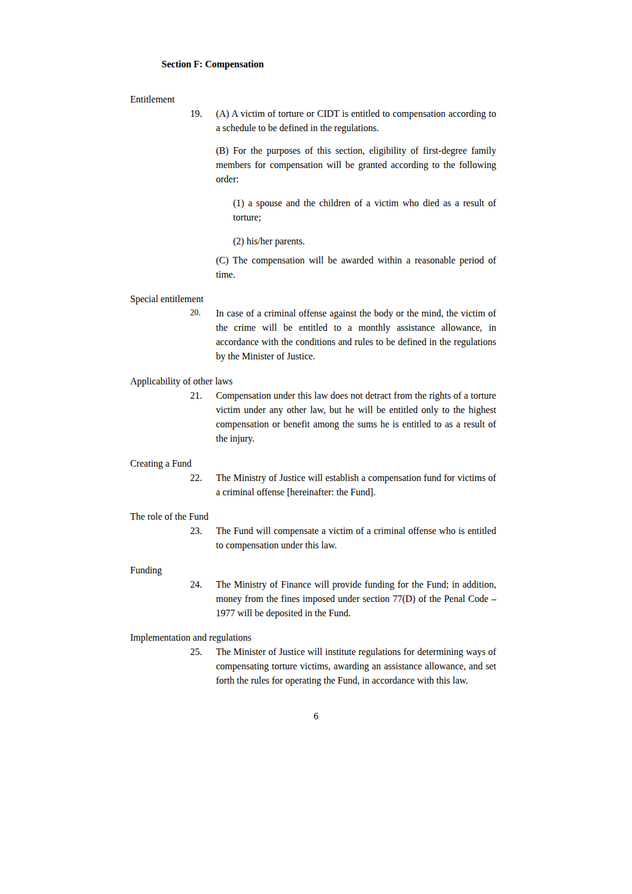Section F: Compensation
Entitlement
19.
(A) A victim of torture or CIDT is entitled to compensation according to a schedule to be defined in the regulations.
(B) For the purposes of this section, eligibility of first-degree family members for compensation will be granted according to the following order:
(1) a spouse and the children of a victim who died as a result of torture;
(2) his/her parents.
(C) The compensation will be awarded within a reasonable period of time.
Special entitlement
20.
In case of a criminal offense against the body or the mind, the victim of the crime will be entitled to a monthly assistance allowance, in accordance with the conditions and rules to be defined in the regulations by the Minister of Justice.
Applicability of other laws
21.
Compensation under this law does not detract from the rights of a torture victim under any other law, but he will be entitled only to the highest compensation or benefit among the sums he is entitled to as a result of the injury.
Creating a Fund
22.
The Ministry of Justice will establish a compensation fund for victims of a criminal offense [hereinafter: the Fund].
The role of the Fund
23.
The Fund will compensate a victim of a criminal offense who is entitled to compensation under this law.
Funding
24.
The Ministry of Finance will provide funding for the Fund; in addition, money from the fines imposed under section 77(D) of the Penal Code – 1977 will be deposited in the Fund.
Implementation and regulations
25.
The Minister of Justice will institute regulations for determining ways of compensating torture victims, awarding an assistance allowance, and set forth the rules for operating the Fund, in accordance with this law.
6